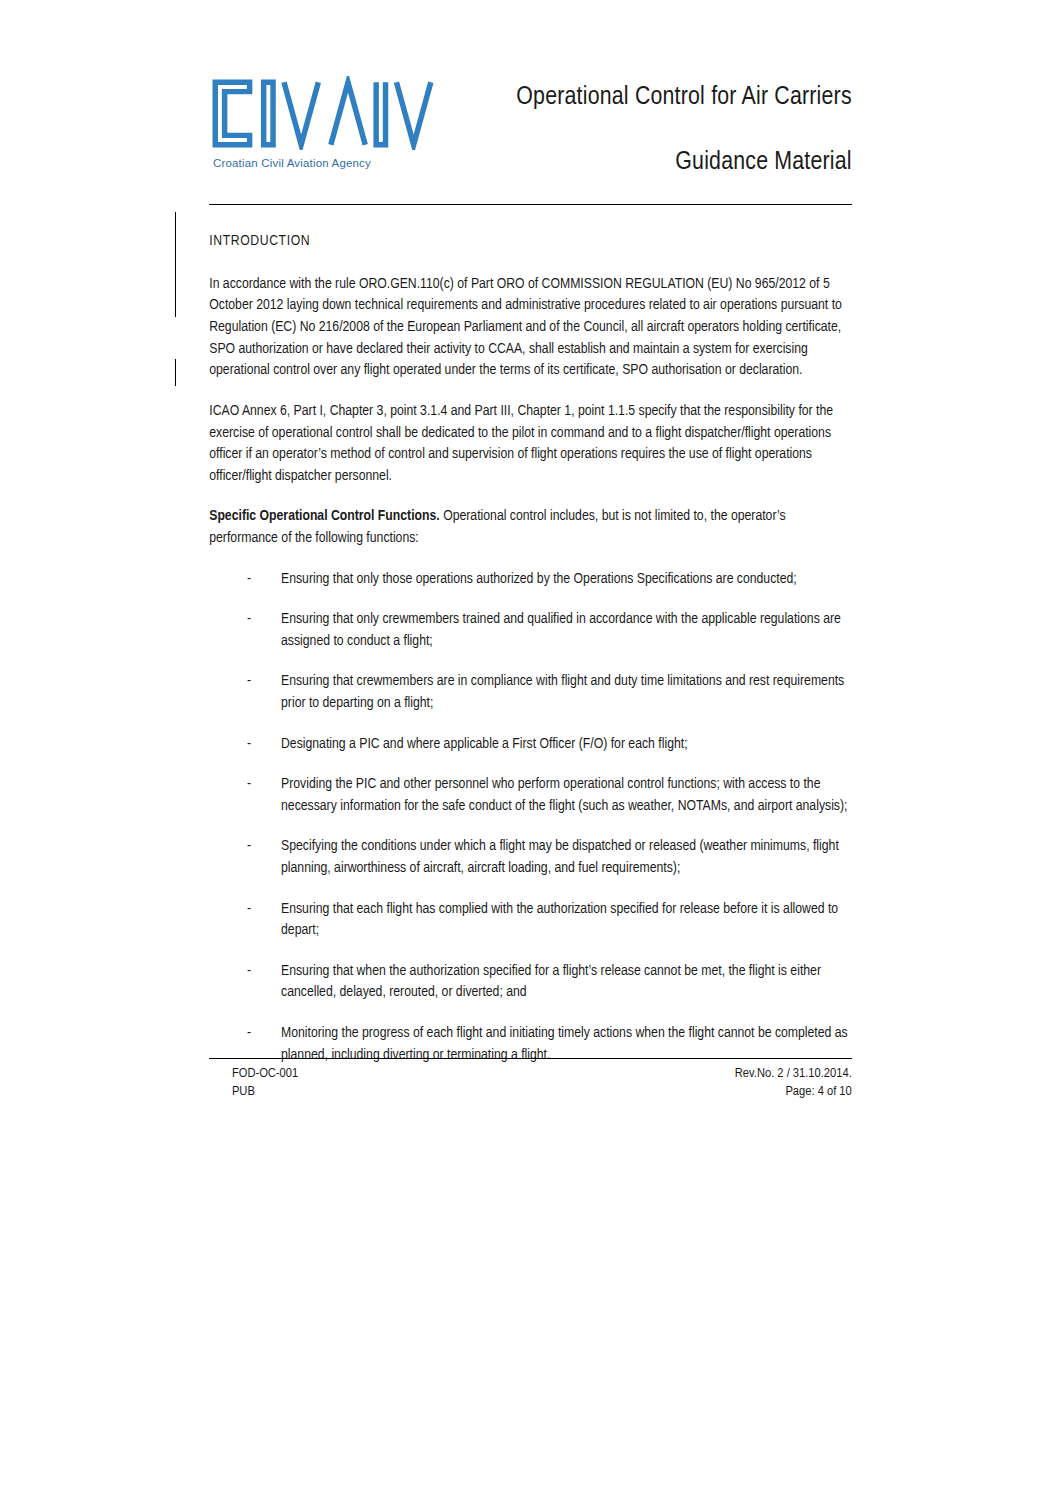Croatian Civil Aviation Agency
Operational Control for Air Carriers
Guidance Material
Introduction
In accordance with the rule ORO.GEN.110(c) of Part ORO of COMMISSION REGULATION (EU) No 965/2012 of 5 October 2012 laying down technical requirements and administrative procedures related to air operations pursuant to Regulation (EC) No 216/2008 of the European Parliament and of the Council, all aircraft operators holding certificate, SPO authorization or have declared their activity to CCAA, shall establish and maintain a system for exercising operational control over any flight operated under the terms of its certificate, SPO authorisation or declaration.
ICAO Annex 6, Part I, Chapter 3, point 3.1.4 and Part III, Chapter 1, point 1.1.5 specify that the responsibility for the exercise of operational control shall be dedicated to the pilot in command and to a flight dispatcher/flight operations officer if an operator’s method of control and supervision of flight operations requires the use of flight operations officer/flight dispatcher personnel.
Specific Operational Control Functions. Operational control includes, but is not limited to, the operator’s performance of the following functions:
Ensuring that only those operations authorized by the Operations Specifications are conducted;
Ensuring that only crewmembers trained and qualified in accordance with the applicable regulations are assigned to conduct a flight;
Ensuring that crewmembers are in compliance with flight and duty time limitations and rest requirements prior to departing on a flight;
Designating a PIC and where applicable a First Officer (F/O) for each flight;
Providing the PIC and other personnel who perform operational control functions; with access to the necessary information for the safe conduct of the flight (such as weather, NOTAMs, and airport analysis);
Specifying the conditions under which a flight may be dispatched or released (weather minimums, flight planning, airworthiness of aircraft, aircraft loading, and fuel requirements);
Ensuring that each flight has complied with the authorization specified for release before it is allowed to depart;
Ensuring that when the authorization specified for a flight’s release cannot be met, the flight is either cancelled, delayed, rerouted, or diverted; and
Monitoring the progress of each flight and initiating timely actions when the flight cannot be completed as planned, including diverting or terminating a flight.
FOD-OC-001
PUB
Rev.No. 2 / 31.10.2014.
Page: 4 of 10